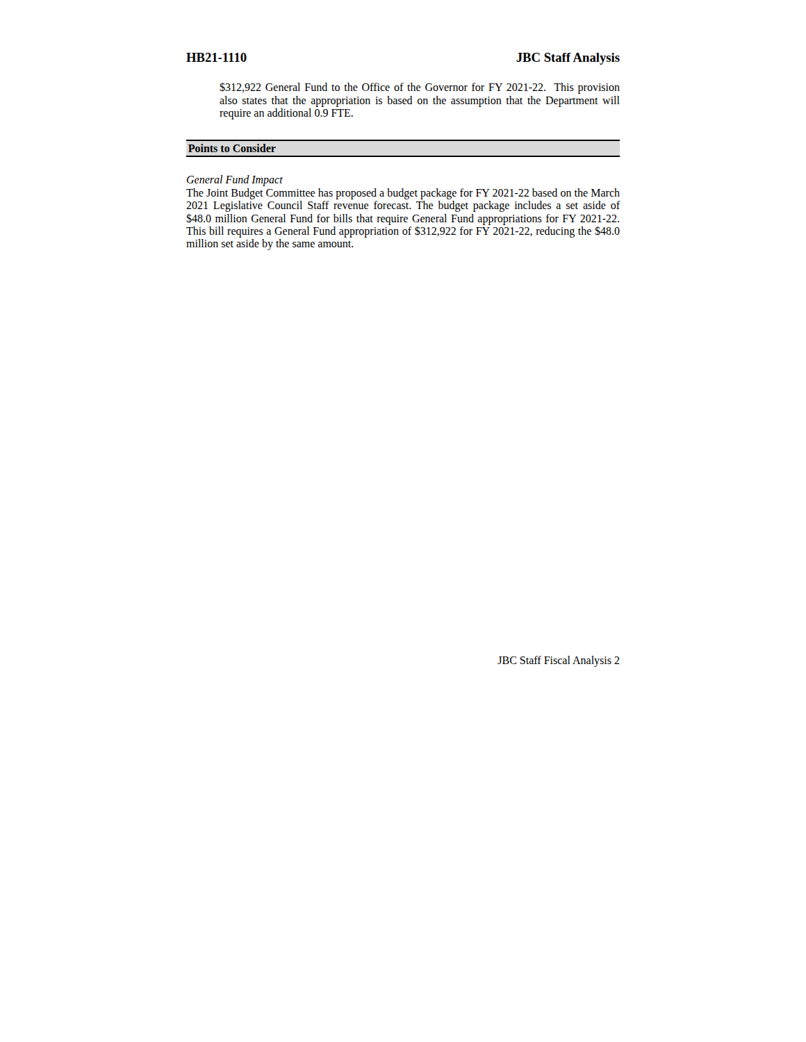HB21-1110 JBC Staff Analysis
$312,922 General Fund to the Office of the Governor for FY 2021-22. This provision also states that the appropriation is based on the assumption that the Department will require an additional 0.9 FTE.
Points to Consider
General Fund Impact
The Joint Budget Committee has proposed a budget package for FY 2021-22 based on the March 2021 Legislative Council Staff revenue forecast. The budget package includes a set aside of $48.0 million General Fund for bills that require General Fund appropriations for FY 2021-22. This bill requires a General Fund appropriation of $312,922 for FY 2021-22, reducing the $48.0 million set aside by the same amount.
JBC Staff Fiscal Analysis 2